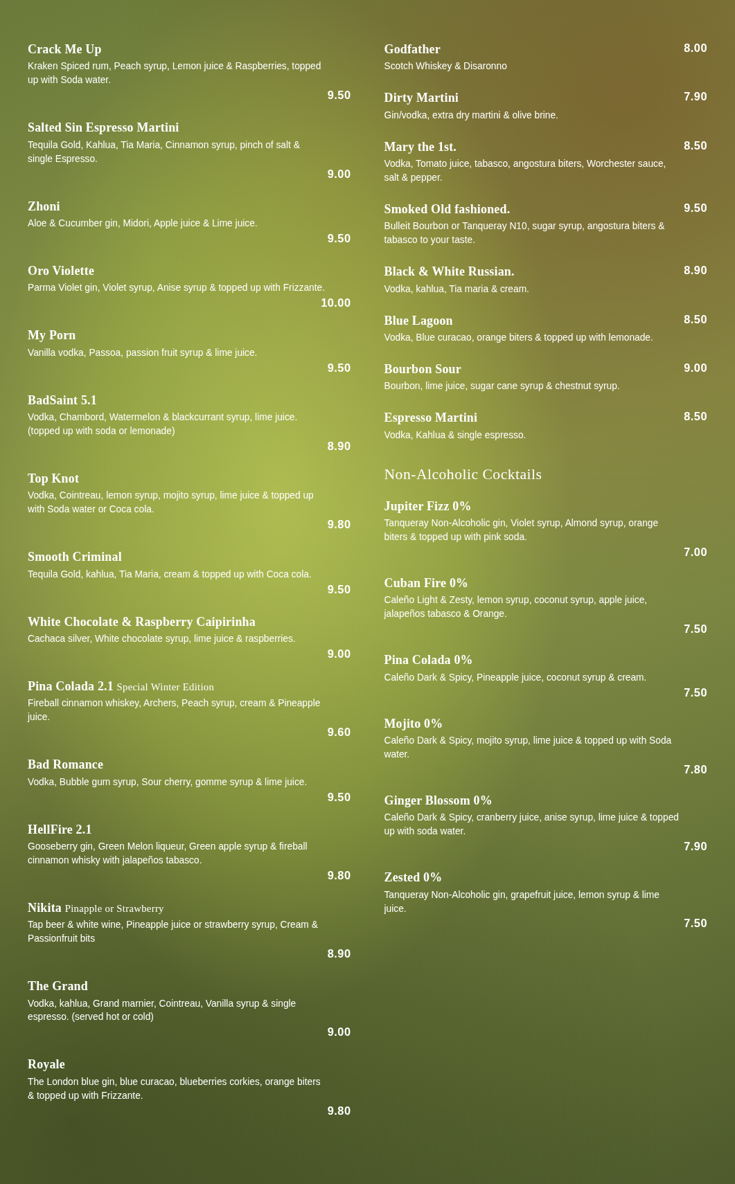Crack Me Up
Kraken Spiced rum, Peach syrup, Lemon juice & Raspberries, topped up with Soda water.
9.50
Salted Sin Espresso Martini
Tequila Gold, Kahlua, Tia Maria, Cinnamon syrup, pinch of salt & single Espresso.
9.00
Zhoni
Aloe & Cucumber gin, Midori, Apple juice & Lime juice.
9.50
Oro Violette
Parma Violet gin, Violet syrup, Anise syrup & topped up with Frizzante.
10.00
My Porn
Vanilla vodka, Passoa, passion fruit syrup & lime juice.
9.50
BadSaint 5.1
Vodka, Chambord, Watermelon & blackcurrant syrup, lime juice. (topped up with soda or lemonade)
8.90
Top Knot
Vodka, Cointreau, lemon syrup, mojito syrup, lime juice & topped up with Soda water or Coca cola.
9.80
Smooth Criminal
Tequila Gold, kahlua, Tia Maria, cream & topped up with Coca cola.
9.50
White Chocolate & Raspberry Caipirinha
Cachaca silver, White chocolate syrup, lime juice & raspberries.
9.00
Pina Colada 2.1 Special Winter Edition
Fireball cinnamon whiskey, Archers, Peach syrup, cream & Pineapple juice.
9.60
Bad Romance
Vodka, Bubble gum syrup, Sour cherry, gomme syrup & lime juice.
9.50
HellFire 2.1
Gooseberry gin, Green Melon liqueur, Green apple syrup & fireball cinnamon whisky with jalapeños tabasco.
9.80
Nikita Pinapple or Strawberry
Tap beer & white wine, Pineapple juice or strawberry syrup, Cream & Passionfruit bits
8.90
The Grand
Vodka, kahlua, Grand marnier, Cointreau, Vanilla syrup & single espresso. (served hot or cold)
9.00
Royale
The London blue gin, blue curacao, blueberries corkies, orange biters & topped up with Frizzante.
9.80
Godfather
8.00
Scotch Whiskey & Disaronno
Dirty Martini
7.90
Gin/vodka, extra dry martini & olive brine.
Mary the 1st.
8.50
Vodka, Tomato juice, tabasco, angostura biters, Worchester sauce, salt & pepper.
Smoked Old fashioned.
9.50
Bulleit Bourbon or Tanqueray N10, sugar syrup, angostura biters & tabasco to your taste.
Black & White Russian.
8.90
Vodka, kahlua, Tia maria & cream.
Blue Lagoon
8.50
Vodka, Blue curacao, orange biters & topped up with lemonade.
Bourbon Sour
9.00
Bourbon, lime juice, sugar cane syrup & chestnut syrup.
Espresso Martini
8.50
Vodka, Kahlua & single espresso.
Non-Alcoholic Cocktails
Jupiter Fizz 0%
Tanqueray Non-Alcoholic gin, Violet syrup, Almond syrup, orange biters & topped up with pink soda.
7.00
Cuban Fire 0%
Caleño Light & Zesty, lemon syrup, coconut syrup, apple juice, jalapeños tabasco & Orange.
7.50
Pina Colada 0%
Caleño Dark & Spicy, Pineapple juice, coconut syrup & cream.
7.50
Mojito 0%
Caleño Dark & Spicy, mojito syrup, lime juice & topped up with Soda water.
7.80
Ginger Blossom 0%
Caleño Dark & Spicy, cranberry juice, anise syrup, lime juice & topped up with soda water.
7.90
Zested 0%
Tanqueray Non-Alcoholic gin, grapefruit juice, lemon syrup & lime juice.
7.50